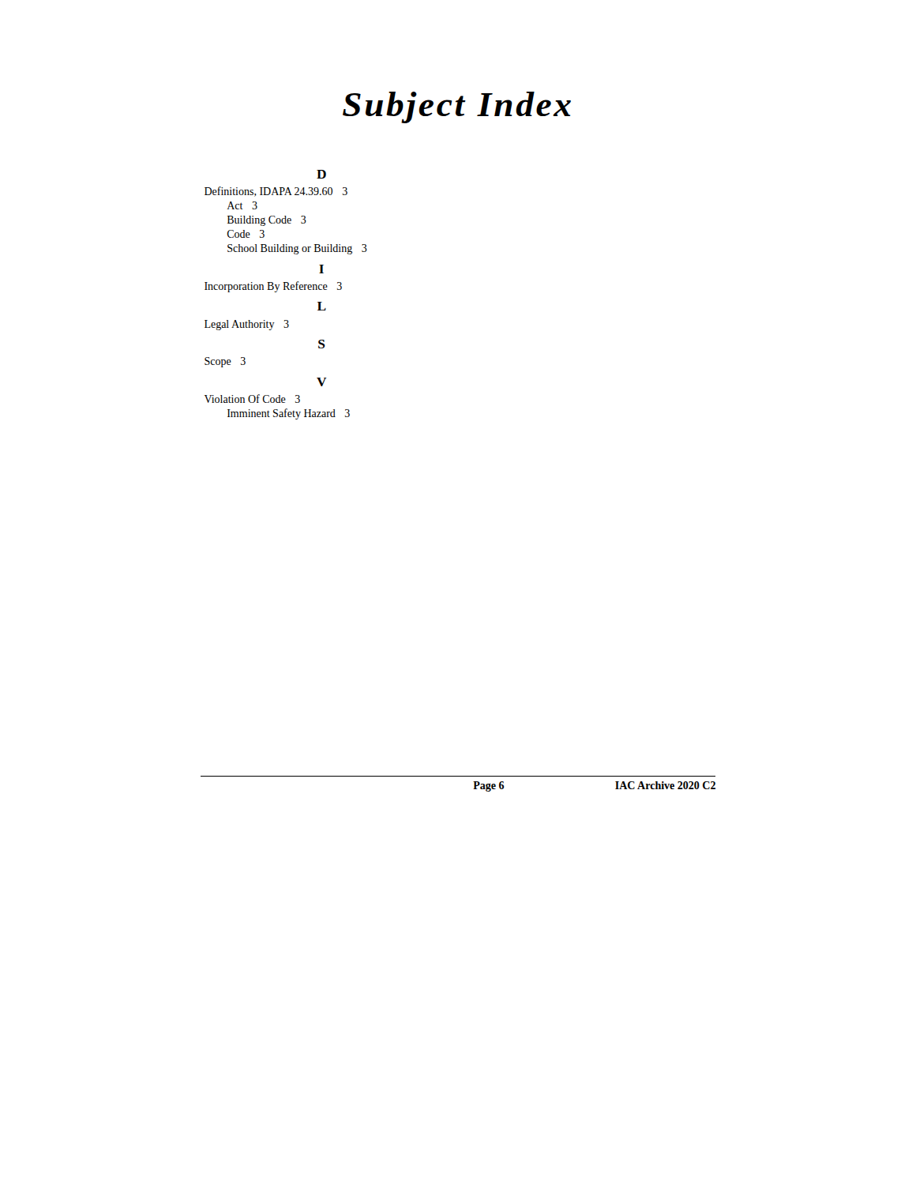Subject Index
D
Definitions, IDAPA 24.39.603
Act3
Building Code3
Code3
School Building or Building3
I
Incorporation By Reference3
L
Legal Authority3
S
Scope3
V
Violation Of Code3
Imminent Safety Hazard3
Page 6 IAC Archive 2020 C2